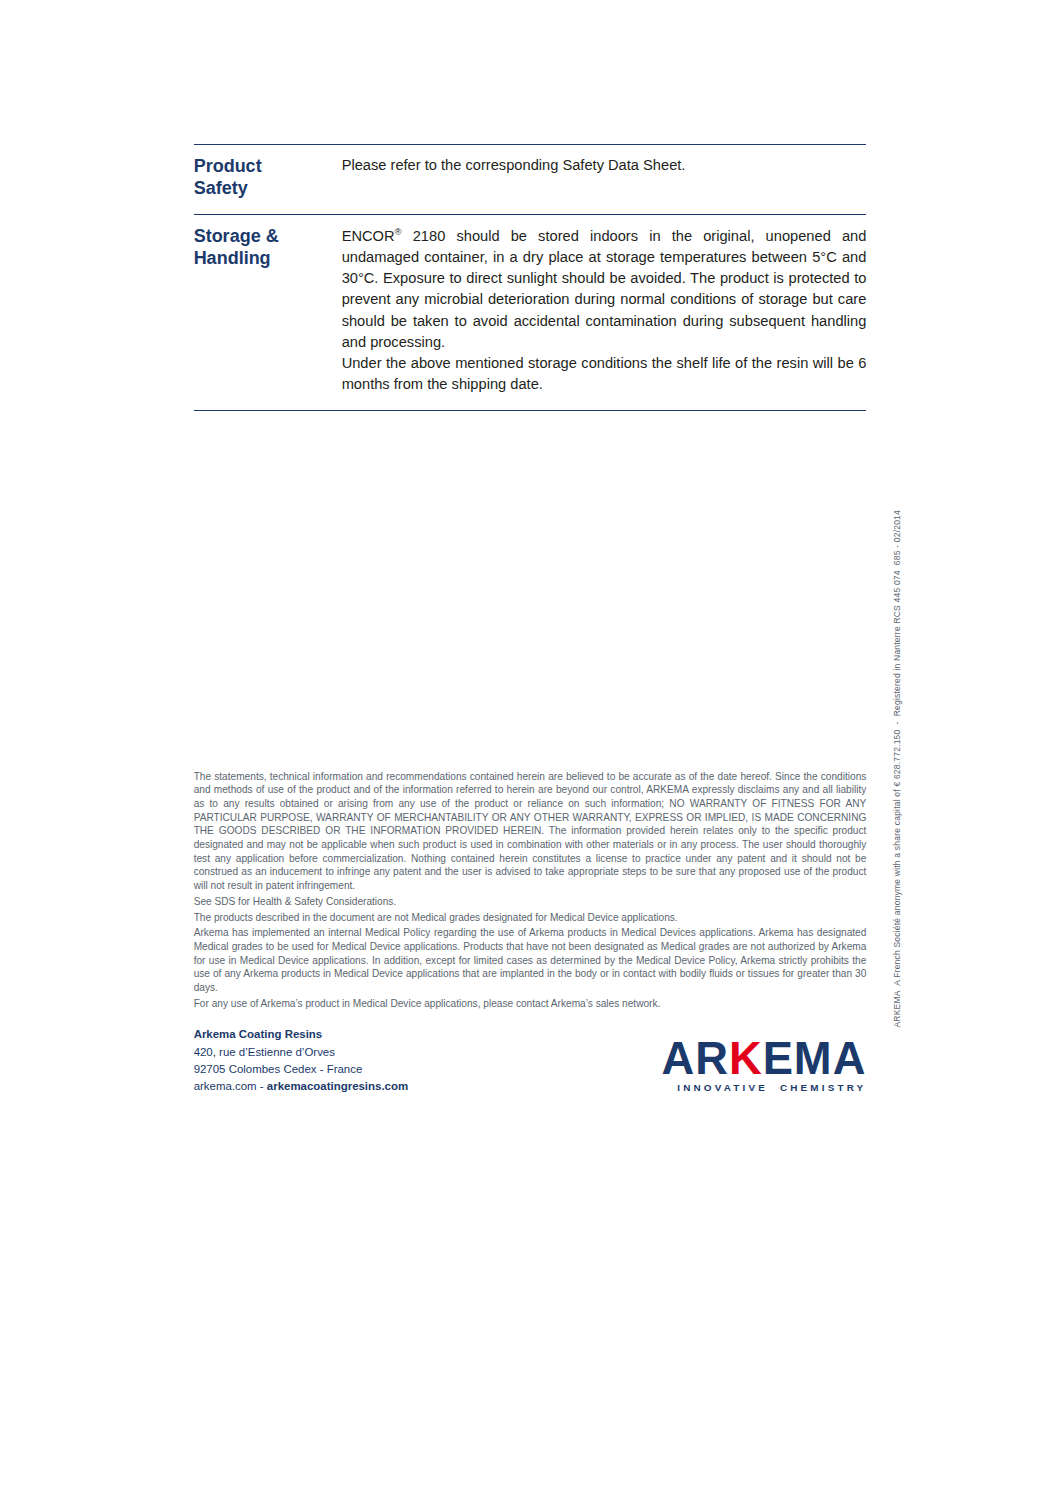| Product Safety | Please refer to the corresponding Safety Data Sheet. |
| Storage & Handling | ENCOR ® 2180 should be stored indoors in the original, unopened and undamaged container, in a dry place at storage temperatures between 5°C and 30°C. Exposure to direct sunlight should be avoided. The product is protected to prevent any microbial deterioration during normal conditions of storage but care should be taken to avoid accidental contamination during subsequent handling and processing. Under the above mentioned storage conditions the shelf life of the resin will be 6 months from the shipping date. |
The statements, technical information and recommendations contained herein are believed to be accurate as of the date hereof. Since the conditions and methods of use of the product and of the information referred to herein are beyond our control, ARKEMA expressly disclaims any and all liability as to any results obtained or arising from any use of the product or reliance on such information; NO WARRANTY OF FITNESS FOR ANY PARTICULAR PURPOSE, WARRANTY OF MERCHANTABILITY OR ANY OTHER WARRANTY, EXPRESS OR IMPLIED, IS MADE CONCERNING THE GOODS DESCRIBED OR THE INFORMATION PROVIDED HEREIN. The information provided herein relates only to the specific product designated and may not be applicable when such product is used in combination with other materials or in any process. The user should thoroughly test any application before commercialization. Nothing contained herein constitutes a license to practice under any patent and it should not be construed as an inducement to infringe any patent and the user is advised to take appropriate steps to be sure that any proposed use of the product will not result in patent infringement.
See SDS for Health & Safety Considerations.
The products described in the document are not Medical grades designated for Medical Device applications.
Arkema has implemented an internal Medical Policy regarding the use of Arkema products in Medical Devices applications. Arkema has designated Medical grades to be used for Medical Device applications. Products that have not been designated as Medical grades are not authorized by Arkema for use in Medical Device applications. In addition, except for limited cases as determined by the Medical Device Policy, Arkema strictly prohibits the use of any Arkema products in Medical Device applications that are implanted in the body or in contact with bodily fluids or tissues for greater than 30 days.
For any use of Arkema’s product in Medical Device applications, please contact Arkema’s sales network.
Arkema Coating Resins
420, rue d’Estienne d’Orves
92705 Colombes Cedex - France
arkema.com - arkemacoatingresins.com
ARKEMA
INNOVATIVE CHEMISTRY
ARKEMA A French Société anonyme with a share capital of € 628.772.150 - Registered in Nanterre RCS 445 074 685 - 02/2014